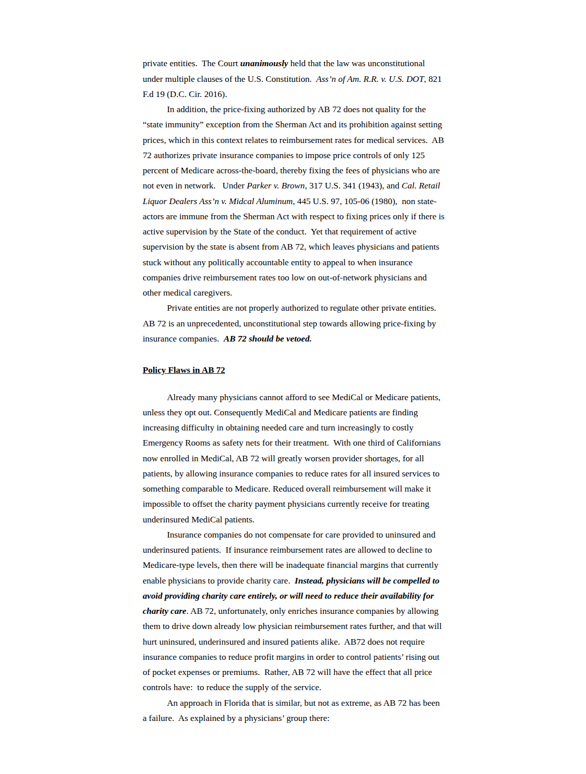private entities. The Court unanimously held that the law was unconstitutional under multiple clauses of the U.S. Constitution. Ass’n of Am. R.R. v. U.S. DOT, 821 F.d 19 (D.C. Cir. 2016).
In addition, the price-fixing authorized by AB 72 does not quality for the “state immunity” exception from the Sherman Act and its prohibition against setting prices, which in this context relates to reimbursement rates for medical services. AB 72 authorizes private insurance companies to impose price controls of only 125 percent of Medicare across-the-board, thereby fixing the fees of physicians who are not even in network. Under Parker v. Brown, 317 U.S. 341 (1943), and Cal. Retail Liquor Dealers Ass’n v. Midcal Aluminum, 445 U.S. 97, 105-06 (1980), non state-actors are immune from the Sherman Act with respect to fixing prices only if there is active supervision by the State of the conduct. Yet that requirement of active supervision by the state is absent from AB 72, which leaves physicians and patients stuck without any politically accountable entity to appeal to when insurance companies drive reimbursement rates too low on out-of-network physicians and other medical caregivers.
Private entities are not properly authorized to regulate other private entities. AB 72 is an unprecedented, unconstitutional step towards allowing price-fixing by insurance companies. AB 72 should be vetoed.
Policy Flaws in AB 72
Already many physicians cannot afford to see MediCal or Medicare patients, unless they opt out. Consequently MediCal and Medicare patients are finding increasing difficulty in obtaining needed care and turn increasingly to costly Emergency Rooms as safety nets for their treatment. With one third of Californians now enrolled in MediCal, AB 72 will greatly worsen provider shortages, for all patients, by allowing insurance companies to reduce rates for all insured services to something comparable to Medicare. Reduced overall reimbursement will make it impossible to offset the charity payment physicians currently receive for treating underinsured MediCal patients.
Insurance companies do not compensate for care provided to uninsured and underinsured patients. If insurance reimbursement rates are allowed to decline to Medicare-type levels, then there will be inadequate financial margins that currently enable physicians to provide charity care. Instead, physicians will be compelled to avoid providing charity care entirely, or will need to reduce their availability for charity care. AB 72, unfortunately, only enriches insurance companies by allowing them to drive down already low physician reimbursement rates further, and that will hurt uninsured, underinsured and insured patients alike. AB72 does not require insurance companies to reduce profit margins in order to control patients’ rising out of pocket expenses or premiums. Rather, AB 72 will have the effect that all price controls have: to reduce the supply of the service.
An approach in Florida that is similar, but not as extreme, as AB 72 has been a failure. As explained by a physicians’ group there: